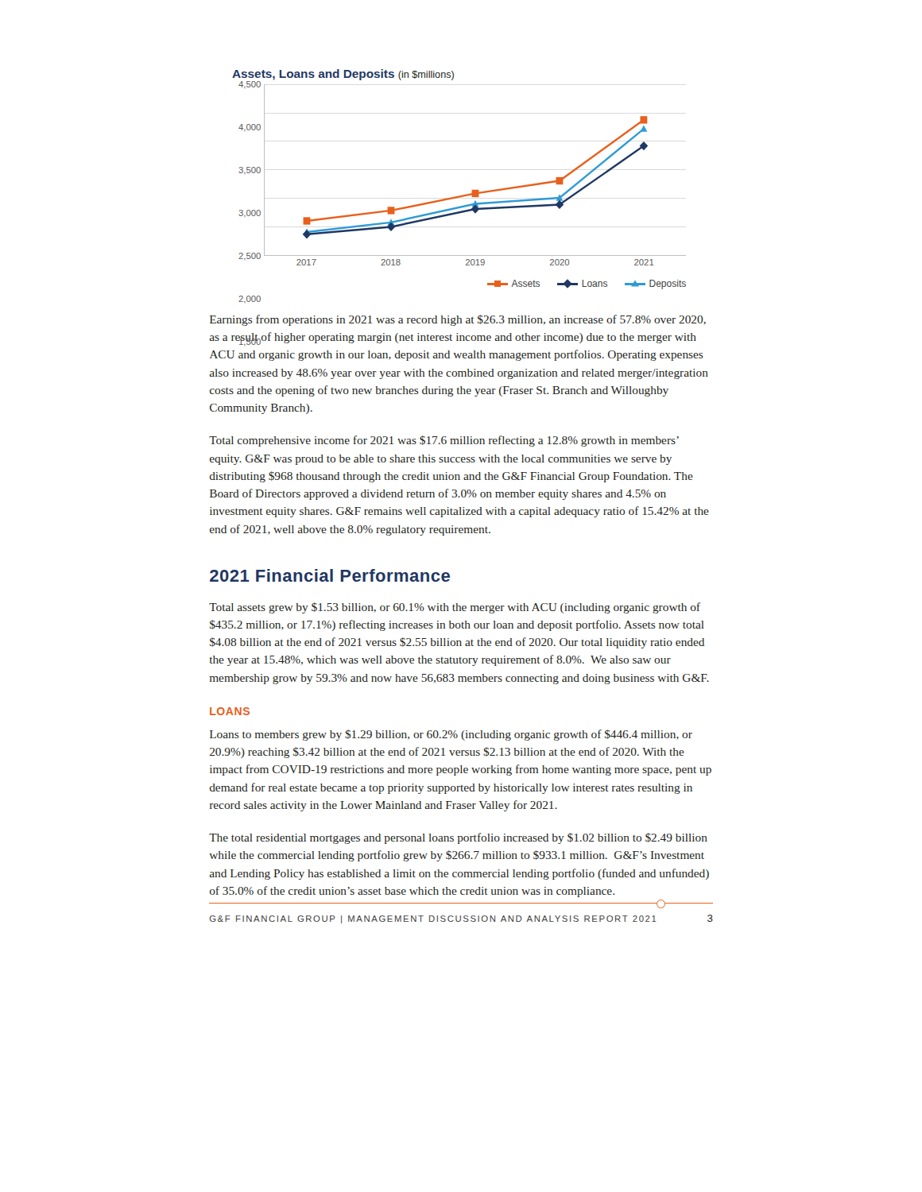Assets, Loans and Deposits (in $millions)
4,500 4,000 3,500 3,000 2,500 2,000 1,500
y mapping: value 1500 -> 230 ; 4500 -> 0 => y = 230 - (v-1500)*230/3000
2017 2018 2019 2020 2021
Assets
Loans
Deposits
Earnings from operations in 2021 was a record high at $26.3 million, an increase of 57.8% over 2020, as a result of higher operating margin (net interest income and other income) due to the merger with ACU and organic growth in our loan, deposit and wealth management portfolios. Operating expenses also increased by 48.6% year over year with the combined organization and related merger/integration costs and the opening of two new branches during the year (Fraser St. Branch and Willoughby Community Branch).
Total comprehensive income for 2021 was $17.6 million reflecting a 12.8% growth in members’ equity. G&F was proud to be able to share this success with the local communities we serve by distributing $968 thousand through the credit union and the G&F Financial Group Foundation. The Board of Directors approved a dividend return of 3.0% on member equity shares and 4.5% on investment equity shares. G&F remains well capitalized with a capital adequacy ratio of 15.42% at the end of 2021, well above the 8.0% regulatory requirement.
2021 Financial Performance
Total assets grew by $1.53 billion, or 60.1% with the merger with ACU (including organic growth of $435.2 million, or 17.1%) reflecting increases in both our loan and deposit portfolio. Assets now total $4.08 billion at the end of 2021 versus $2.55 billion at the end of 2020. Our total liquidity ratio ended the year at 15.48%, which was well above the statutory requirement of 8.0%. We also saw our membership grow by 59.3% and now have 56,683 members connecting and doing business with G&F.
LOANS
Loans to members grew by $1.29 billion, or 60.2% (including organic growth of $446.4 million, or 20.9%) reaching $3.42 billion at the end of 2021 versus $2.13 billion at the end of 2020. With the impact from COVID-19 restrictions and more people working from home wanting more space, pent up demand for real estate became a top priority supported by historically low interest rates resulting in record sales activity in the Lower Mainland and Fraser Valley for 2021.
The total residential mortgages and personal loans portfolio increased by $1.02 billion to $2.49 billion while the commercial lending portfolio grew by $266.7 million to $933.1 million. G&F’s Investment and Lending Policy has established a limit on the commercial lending portfolio (funded and unfunded) of 35.0% of the credit union’s asset base which the credit union was in compliance.
G&F FINANCIAL GROUP | MANAGEMENT DISCUSSION AND ANALYSIS REPORT 2021
3